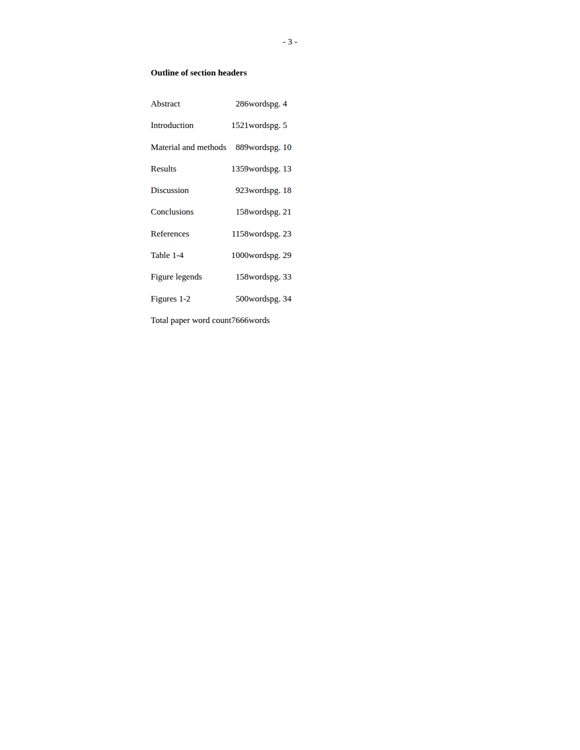- 3 -
Outline of section headers
| Abstract | 286 | words | pg. 4 |
| Introduction | 1521 | words | pg. 5 |
| Material and methods | 889 | words | pg. 10 |
| Results | 1359 | words | pg. 13 |
| Discussion | 923 | words | pg. 18 |
| Conclusions | 158 | words | pg. 21 |
| References | 1158 | words | pg. 23 |
| Table 1-4 | 1000 | words | pg. 29 |
| Figure legends | 158 | words | pg. 33 |
| Figures 1-2 | 500 | words | pg. 34 |
| Total paper word count | 7666 | words | |